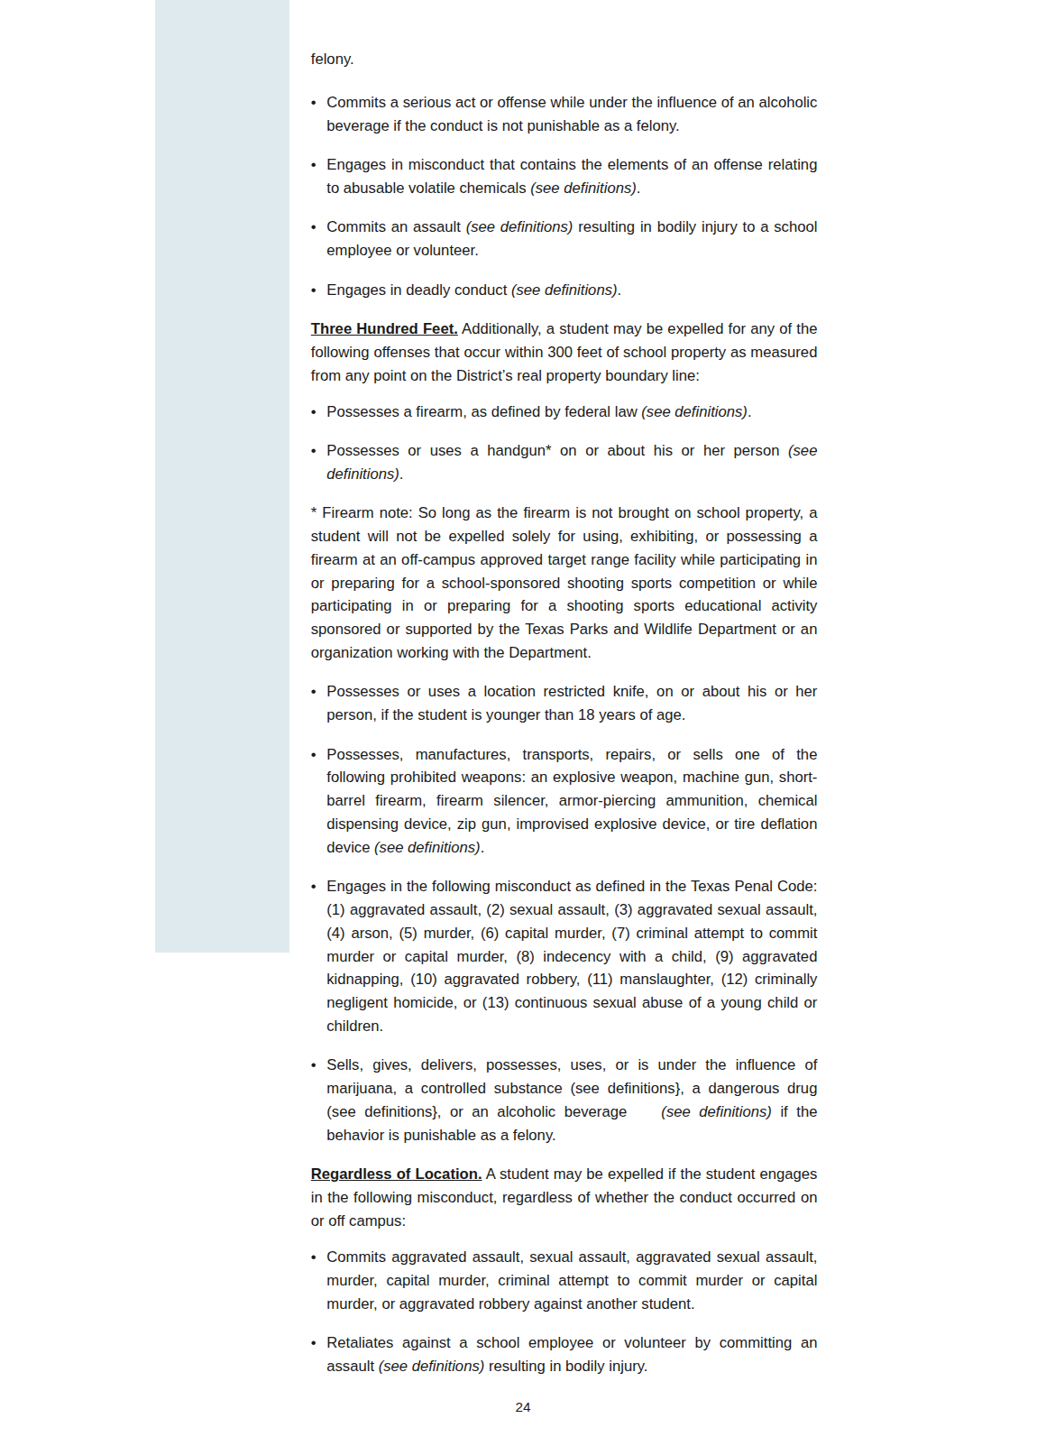felony.
Commits a serious act or offense while under the influence of an alcoholic beverage if the conduct is not punishable as a felony.
Engages in misconduct that contains the elements of an offense relating to abusable volatile chemicals (see definitions).
Commits an assault (see definitions) resulting in bodily injury to a school employee or volunteer.
Engages in deadly conduct (see definitions).
Three Hundred Feet. Additionally, a student may be expelled for any of the following offenses that occur within 300 feet of school property as measured from any point on the District’s real property boundary line:
Possesses a firearm, as defined by federal law (see definitions).
Possesses or uses a handgun* on or about his or her person (see definitions).
* Firearm note: So long as the firearm is not brought on school property, a student will not be expelled solely for using, exhibiting, or possessing a firearm at an off-campus approved target range facility while participating in or preparing for a school-sponsored shooting sports competition or while participating in or preparing for a shooting sports educational activity sponsored or supported by the Texas Parks and Wildlife Department or an organization working with the Department.
Possesses or uses a location restricted knife, on or about his or her person, if the student is younger than 18 years of age.
Possesses, manufactures, transports, repairs, or sells one of the following prohibited weapons: an explosive weapon, machine gun, short-barrel firearm, firearm silencer, armor-piercing ammunition, chemical dispensing device, zip gun, improvised explosive device, or tire deflation device (see definitions).
Engages in the following misconduct as defined in the Texas Penal Code: (1) aggravated assault, (2) sexual assault, (3) aggravated sexual assault, (4) arson, (5) murder, (6) capital murder, (7) criminal attempt to commit murder or capital murder, (8) indecency with a child, (9) aggravated kidnapping, (10) aggravated robbery, (11) manslaughter, (12) criminally negligent homicide, or (13) continuous sexual abuse of a young child or children.
Sells, gives, delivers, possesses, uses, or is under the influence of marijuana, a controlled substance (see definitions}, a dangerous drug (see definitions}, or an alcoholic beverage (see definitions) if the behavior is punishable as a felony.
Regardless of Location. A student may be expelled if the student engages in the following misconduct, regardless of whether the conduct occurred on or off campus:
Commits aggravated assault, sexual assault, aggravated sexual assault, murder, capital murder, criminal attempt to commit murder or capital murder, or aggravated robbery against another student.
Retaliates against a school employee or volunteer by committing an assault (see definitions) resulting in bodily injury.
24